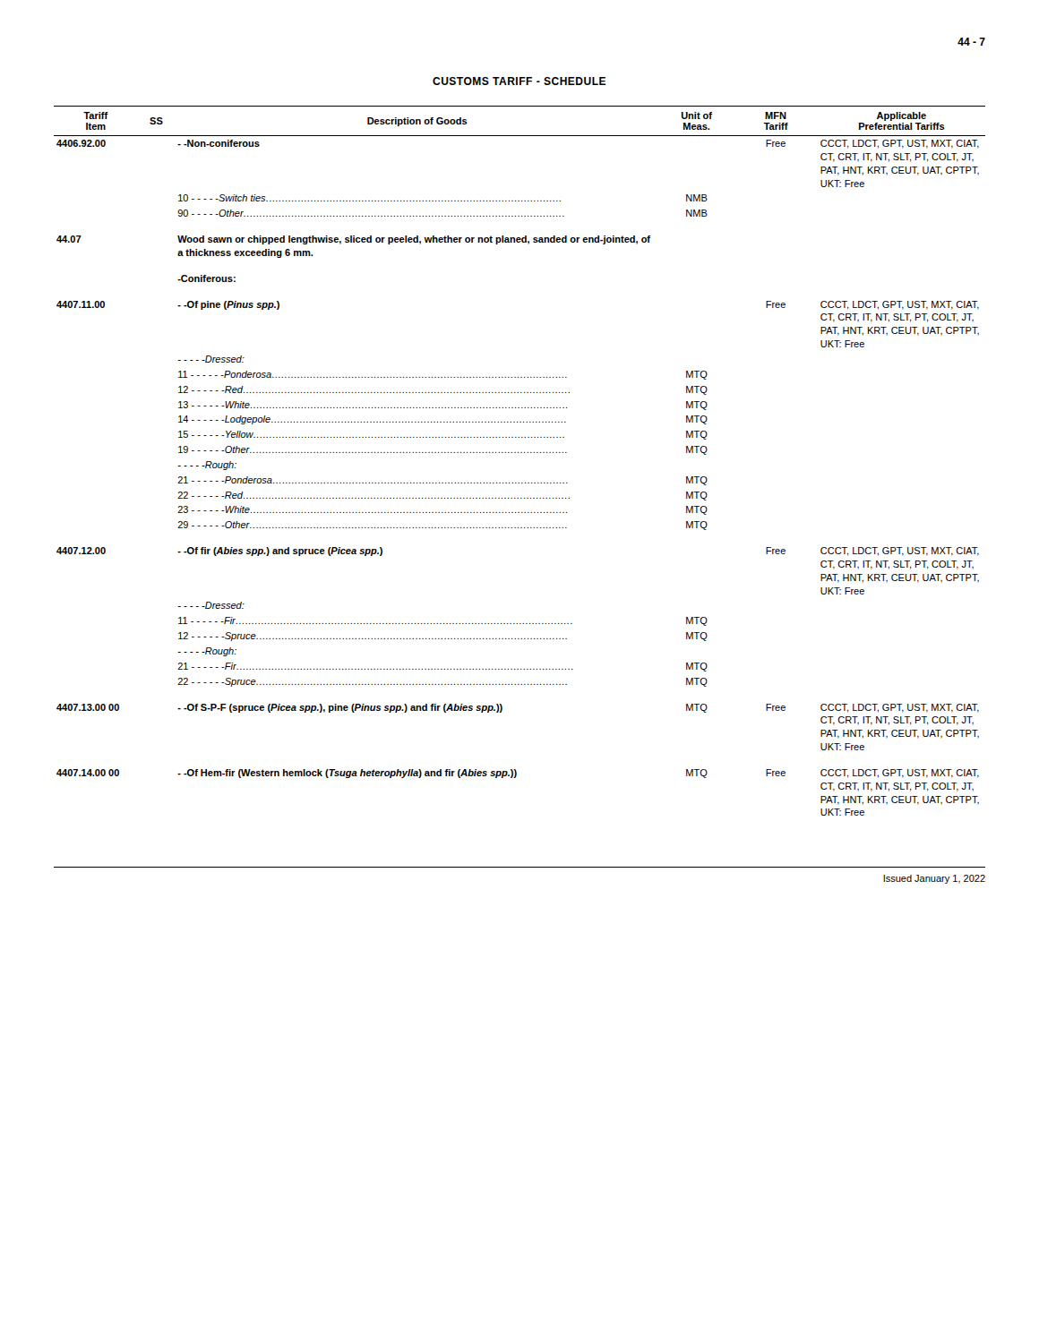44 - 7
CUSTOMS TARIFF - SCHEDULE
| Tariff Item | SS | Description of Goods | Unit of Meas. | MFN Tariff | Applicable Preferential Tariffs |
| --- | --- | --- | --- | --- | --- |
| 4406.92.00 | | - -Non-coniferous | | Free | CCCT, LDCT, GPT, UST, MXT, CIAT, CT, CRT, IT, NT, SLT, PT, COLT, JT, PAT, HNT, KRT, CEUT, UAT, CPTPT, UKT: Free |
| | | 10 - - - - - Switch ties ............................................................................................. | NMB | | |
| | | 90 - - - - - Other ..................................................................................................... | NMB | | |
| 44.07 | | Wood sawn or chipped lengthwise, sliced or peeled, whether or not planed, sanded or end-jointed, of a thickness exceeding 6 mm. | | | |
| | | -Coniferous: | | | |
| 4407.11.00 | | - -Of pine ( Pinus spp. ) | | Free | CCCT, LDCT, GPT, UST, MXT, CIAT, CT, CRT, IT, NT, SLT, PT, COLT, JT, PAT, HNT, KRT, CEUT, UAT, CPTPT, UKT: Free |
| | | - - - - -Dressed: | | | |
| | | 11 - - - - - - Ponderosa ............................................................................................. | MTQ | | |
| | | 12 - - - - - - Red ....................................................................................................... | MTQ | | |
| | | 13 - - - - - - White .................................................................................................... | MTQ | | |
| | | 14 - - - - - - Lodgepole ............................................................................................. | MTQ | | |
| | | 15 - - - - - - Yellow .................................................................................................. | MTQ | | |
| | | 19 - - - - - - Other .................................................................................................... | MTQ | | |
| | | - - - - -Rough: | | | |
| | | 21 - - - - - - Ponderosa ............................................................................................. | MTQ | | |
| | | 22 - - - - - - Red ....................................................................................................... | MTQ | | |
| | | 23 - - - - - - White .................................................................................................... | MTQ | | |
| | | 29 - - - - - - Other .................................................................................................... | MTQ | | |
| 4407.12.00 | | - -Of fir ( Abies spp. ) and spruce ( Picea spp. ) | | Free | CCCT, LDCT, GPT, UST, MXT, CIAT, CT, CRT, IT, NT, SLT, PT, COLT, JT, PAT, HNT, KRT, CEUT, UAT, CPTPT, UKT: Free |
| | | - - - - -Dressed: | | | |
| | | 11 - - - - - - Fir .......................................................................................................... | MTQ | | |
| | | 12 - - - - - - Spruce .................................................................................................. | MTQ | | |
| | | - - - - -Rough: | | | |
| | | 21 - - - - - - Fir .......................................................................................................... | MTQ | | |
| | | 22 - - - - - - Spruce .................................................................................................. | MTQ | | |
| 4407.13.00 00 | - -Of S-P-F (spruce ( Picea spp. ), pine ( Pinus spp. ) and fir ( Abies spp. )) | MTQ | Free | CCCT, LDCT, GPT, UST, MXT, CIAT, CT, CRT, IT, NT, SLT, PT, COLT, JT, PAT, HNT, KRT, CEUT, UAT, CPTPT, UKT: Free |
| 4407.14.00 00 | - -Of Hem-fir (Western hemlock ( Tsuga heterophylla ) and fir ( Abies spp. )) | MTQ | Free | CCCT, LDCT, GPT, UST, MXT, CIAT, CT, CRT, IT, NT, SLT, PT, COLT, JT, PAT, HNT, KRT, CEUT, UAT, CPTPT, UKT: Free |
Issued January 1, 2022